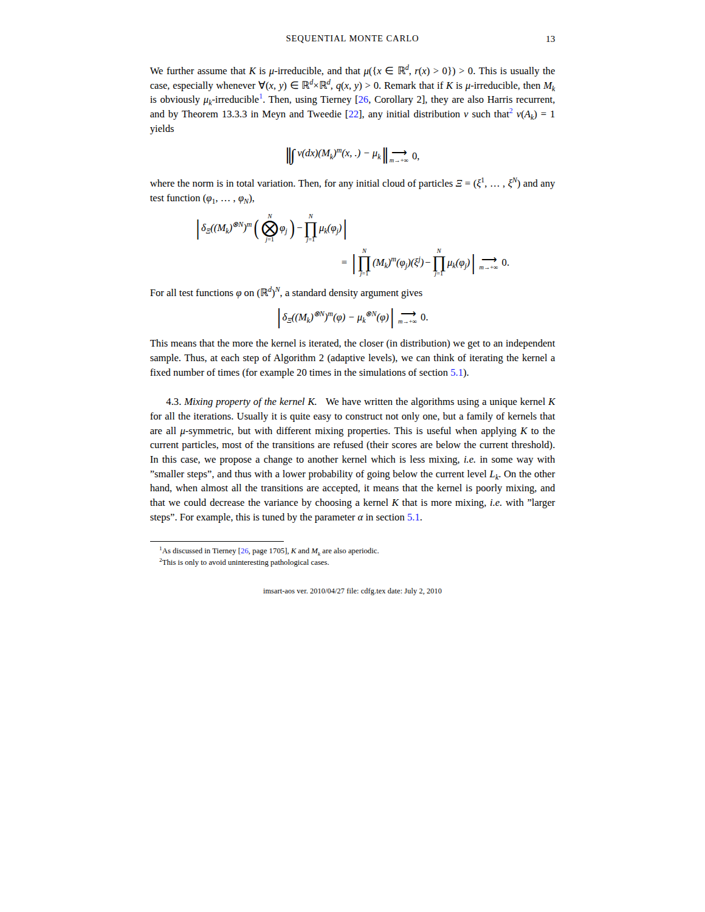SEQUENTIAL MONTE CARLO 13
We further assume that K is μ-irreducible, and that μ({x ∈ ℝd, r(x) > 0}) > 0. This is usually the case, especially whenever ∀(x, y) ∈ ℝd×ℝd, q(x, y) > 0. Remark that if K is μ-irreducible, then Mk is obviously μk-irreducible1. Then, using Tierney [26, Corollary 2], they are also Harris recurrent, and by Theorem 13.3.3 in Meyn and Tweedie [22], any initial distribution ν such that2 ν(Ak) = 1 yields
‖ ∫ ν(dx)(Mk)m(x, .) − μk ‖ ⟶m→+∞ 0,
where the norm is in total variation. Then, for any initial cloud of particles Ξ = (ξ1, … , ξN) and any test function (φ1, … , φN),
| δΞ((Mk)⊗N)m ( N ⨂ j=1 φj ) − N ∏ j=1 μk(φj) |
=
| N ∏ j=1 (Mk)m(φj)(ξj) − N ∏ j=1 μk(φj) | ⟶m→+∞ 0.
For all test functions φ on (ℝd)N, a standard density argument gives
| δΞ((Mk)⊗N)m(φ) − μk⊗N(φ) | ⟶m→+∞ 0.
This means that the more the kernel is iterated, the closer (in distribution) we get to an independent sample. Thus, at each step of Algorithm 2 (adaptive levels), we can think of iterating the kernel a fixed number of times (for example 20 times in the simulations of section 5.1).
4.3. Mixing property of the kernel K. We have written the algorithms using a unique kernel K for all the iterations. Usually it is quite easy to construct not only one, but a family of kernels that are all μ-symmetric, but with different mixing properties. This is useful when applying K to the current particles, most of the transitions are refused (their scores are below the current threshold). In this case, we propose a change to another kernel which is less mixing, i.e. in some way with ”smaller steps”, and thus with a lower probability of going below the current level Lk. On the other hand, when almost all the transitions are accepted, it means that the kernel is poorly mixing, and that we could decrease the variance by choosing a kernel K that is more mixing, i.e. with ”larger steps”. For example, this is tuned by the parameter α in section 5.1.
1As discussed in Tierney [26, page 1705], K and Mk are also aperiodic.
2This is only to avoid uninteresting pathological cases.
imsart-aos ver. 2010/04/27 file: cdfg.tex date: July 2, 2010